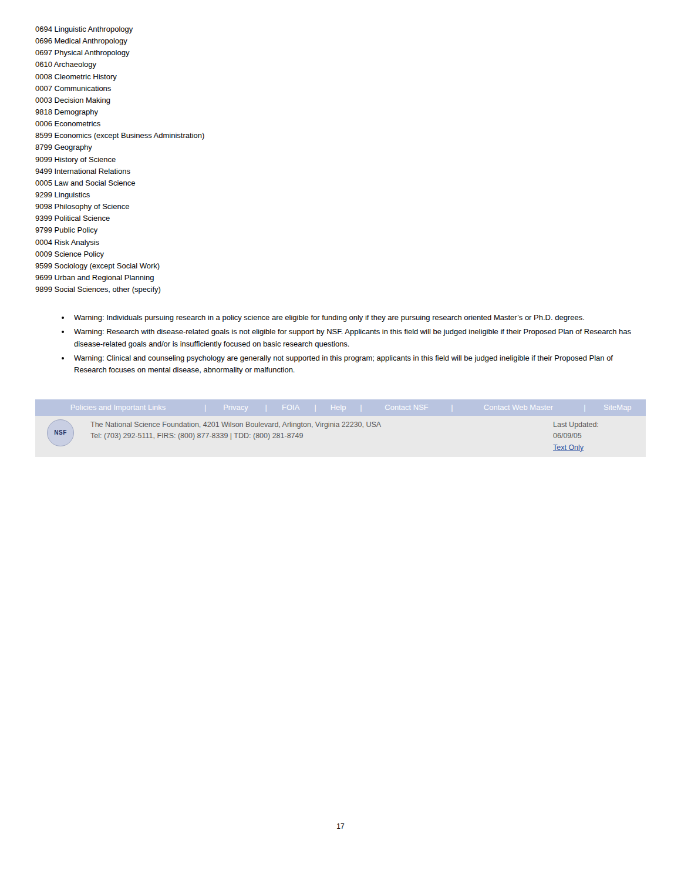0694 Linguistic Anthropology
0696 Medical Anthropology
0697 Physical Anthropology
0610 Archaeology
0008 Cleometric History
0007 Communications
0003 Decision Making
9818 Demography
0006 Econometrics
8599 Economics (except Business Administration)
8799 Geography
9099 History of Science
9499 International Relations
0005 Law and Social Science
9299 Linguistics
9098 Philosophy of Science
9399 Political Science
9799 Public Policy
0004 Risk Analysis
0009 Science Policy
9599 Sociology (except Social Work)
9699 Urban and Regional Planning
9899 Social Sciences, other (specify)
Warning: Individuals pursuing research in a policy science are eligible for funding only if they are pursuing research oriented Master’s or Ph.D. degrees.
Warning: Research with disease-related goals is not eligible for support by NSF. Applicants in this field will be judged ineligible if their Proposed Plan of Research has disease-related goals and/or is insufficiently focused on basic research questions.
Warning: Clinical and counseling psychology are generally not supported in this program; applicants in this field will be judged ineligible if their Proposed Plan of Research focuses on mental disease, abnormality or malfunction.
| Policies and Important Links | / | Privacy | / | FOIA | / | Help | / | Contact NSF | / | Contact Web Master | / | SiteMap |
| NSF | The National Science Foundation, 4201 Wilson Boulevard, Arlington, Virginia 22230, USA Tel: (703) 292-5111, FIRS: (800) 877-8339 / TDD: (800) 281-8749 | Last Updated: 06/09/05 Text Only |
17